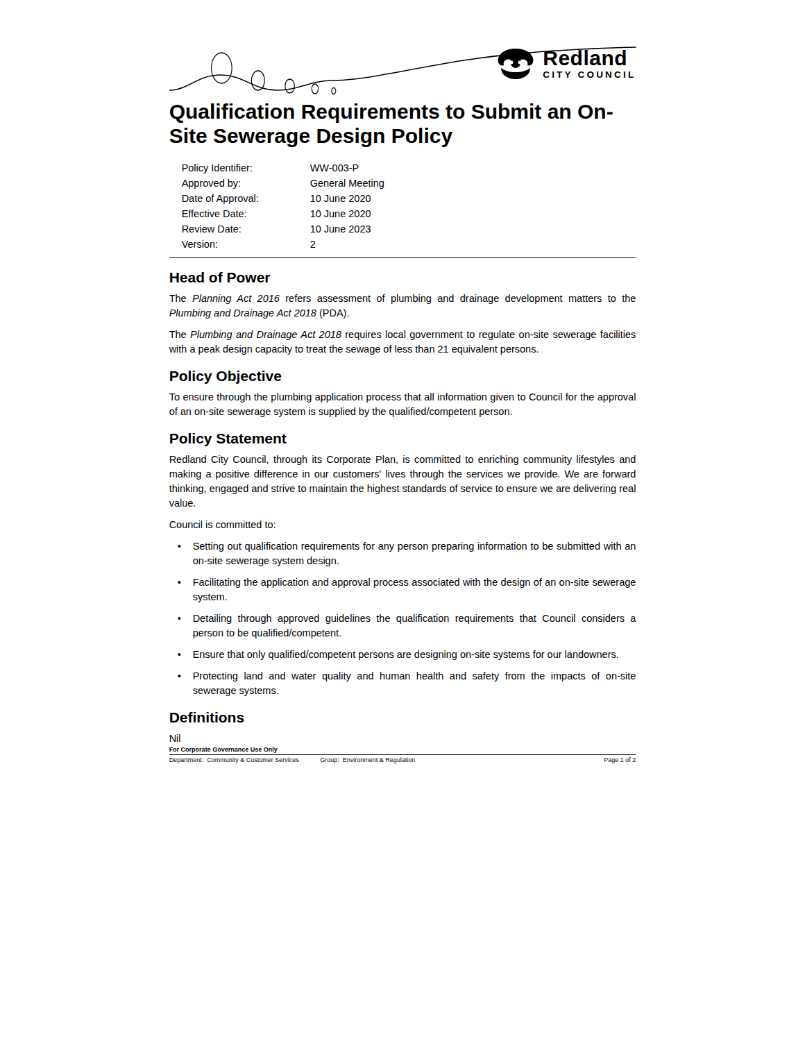Redland CITY COUNCIL
Qualification Requirements to Submit an On-Site Sewerage Design Policy
| Policy Identifier: | WW-003-P |
| Approved by: | General Meeting |
| Date of Approval: | 10 June 2020 |
| Effective Date: | 10 June 2020 |
| Review Date: | 10 June 2023 |
| Version: | 2 |
Head of Power
The Planning Act 2016 refers assessment of plumbing and drainage development matters to the Plumbing and Drainage Act 2018 (PDA).
The Plumbing and Drainage Act 2018 requires local government to regulate on-site sewerage facilities with a peak design capacity to treat the sewage of less than 21 equivalent persons.
Policy Objective
To ensure through the plumbing application process that all information given to Council for the approval of an on-site sewerage system is supplied by the qualified/competent person.
Policy Statement
Redland City Council, through its Corporate Plan, is committed to enriching community lifestyles and making a positive difference in our customers' lives through the services we provide. We are forward thinking, engaged and strive to maintain the highest standards of service to ensure we are delivering real value.
Council is committed to:
Setting out qualification requirements for any person preparing information to be submitted with an on-site sewerage system design.
Facilitating the application and approval process associated with the design of an on-site sewerage system.
Detailing through approved guidelines the qualification requirements that Council considers a person to be qualified/competent.
Ensure that only qualified/competent persons are designing on-site systems for our landowners.
Protecting land and water quality and human health and safety from the impacts of on-site sewerage systems.
Definitions
Nil
For Corporate Governance Use Only
Department: Community & Customer Services Group: Environment & Regulation
Page 1 of 2